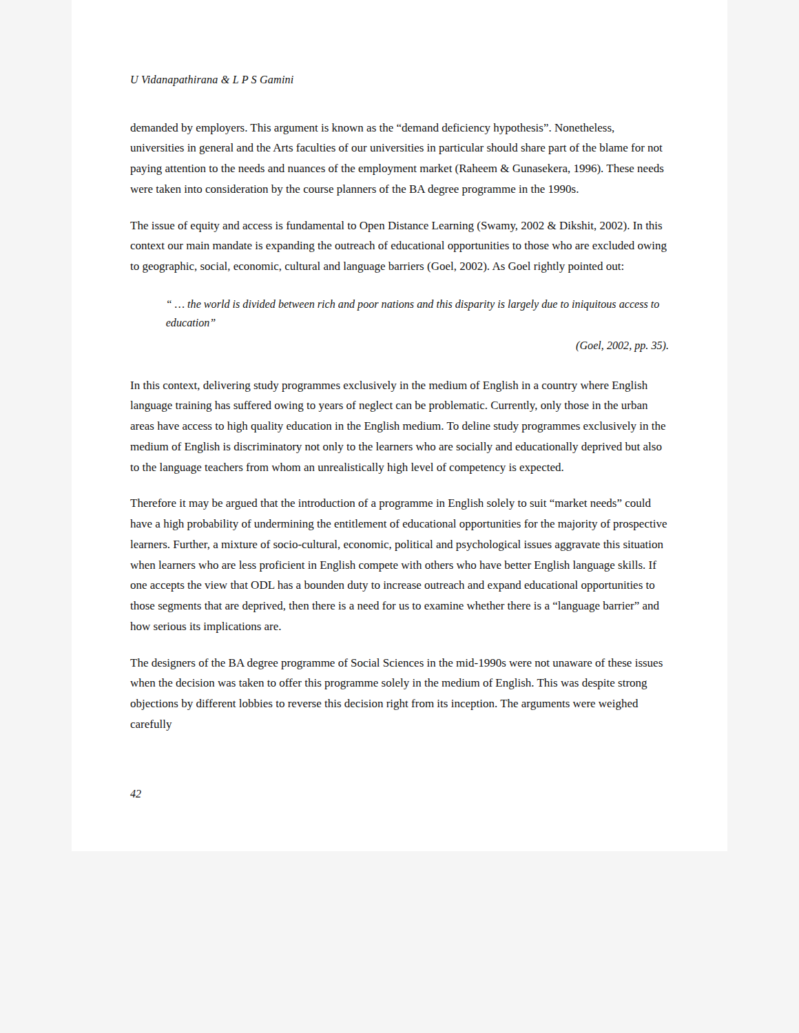U Vidanapathirana & L P S Gamini
demanded by employers. This argument is known as the “demand deficiency hypothesis”. Nonetheless, universities in general and the Arts faculties of our universities in particular should share part of the blame for not paying attention to the needs and nuances of the employment market (Raheem & Gunasekera, 1996). These needs were taken into consideration by the course planners of the BA degree programme in the 1990s.
The issue of equity and access is fundamental to Open Distance Learning (Swamy, 2002 & Dikshit, 2002). In this context our main mandate is expanding the outreach of educational opportunities to those who are excluded owing to geographic, social, economic, cultural and language barriers (Goel, 2002). As Goel rightly pointed out:
“ … the world is divided between rich and poor nations and this disparity is largely due to iniquitous access to education”
(Goel, 2002, pp. 35).
In this context, delivering study programmes exclusively in the medium of English in a country where English language training has suffered owing to years of neglect can be problematic. Currently, only those in the urban areas have access to high quality education in the English medium. To deline study programmes exclusively in the medium of English is discriminatory not only to the learners who are socially and educationally deprived but also to the language teachers from whom an unrealistically high level of competency is expected.
Therefore it may be argued that the introduction of a programme in English solely to suit “market needs” could have a high probability of undermining the entitlement of educational opportunities for the majority of prospective learners. Further, a mixture of socio-cultural, economic, political and psychological issues aggravate this situation when learners who are less proficient in English compete with others who have better English language skills. If one accepts the view that ODL has a bounden duty to increase outreach and expand educational opportunities to those segments that are deprived, then there is a need for us to examine whether there is a “language barrier” and how serious its implications are.
The designers of the BA degree programme of Social Sciences in the mid-1990s were not unaware of these issues when the decision was taken to offer this programme solely in the medium of English. This was despite strong objections by different lobbies to reverse this decision right from its inception. The arguments were weighed carefully
42